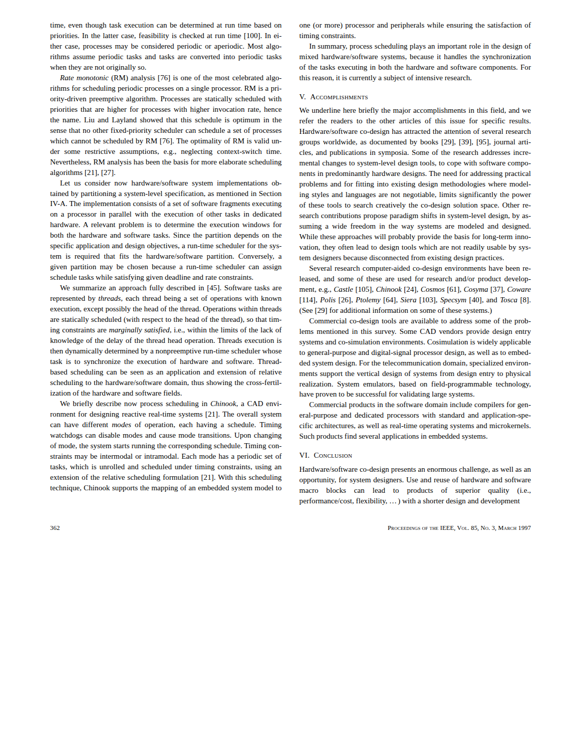time, even though task execution can be determined at run time based on priorities. In the latter case, feasibility is checked at run time [100]. In either case, processes may be considered periodic or aperiodic. Most algorithms assume periodic tasks and tasks are converted into periodic tasks when they are not originally so.
Rate monotonic (RM) analysis [76] is one of the most celebrated algorithms for scheduling periodic processes on a single processor. RM is a priority-driven preemptive algorithm. Processes are statically scheduled with priorities that are higher for processes with higher invocation rate, hence the name. Liu and Layland showed that this schedule is optimum in the sense that no other fixed-priority scheduler can schedule a set of processes which cannot be scheduled by RM [76]. The optimality of RM is valid under some restrictive assumptions, e.g., neglecting context-switch time. Nevertheless, RM analysis has been the basis for more elaborate scheduling algorithms [21], [27].
Let us consider now hardware/software system implementations obtained by partitioning a system-level specification, as mentioned in Section IV-A. The implementation consists of a set of software fragments executing on a processor in parallel with the execution of other tasks in dedicated hardware. A relevant problem is to determine the execution windows for both the hardware and software tasks. Since the partition depends on the specific application and design objectives, a run-time scheduler for the system is required that fits the hardware/software partition. Conversely, a given partition may be chosen because a run-time scheduler can assign schedule tasks while satisfying given deadline and rate constraints.
We summarize an approach fully described in [45]. Software tasks are represented by threads, each thread being a set of operations with known execution, except possibly the head of the thread. Operations within threads are statically scheduled (with respect to the head of the thread), so that timing constraints are marginally satisfied, i.e., within the limits of the lack of knowledge of the delay of the thread head operation. Threads execution is then dynamically determined by a nonpreemptive run-time scheduler whose task is to synchronize the execution of hardware and software. Thread-based scheduling can be seen as an application and extension of relative scheduling to the hardware/software domain, thus showing the cross-fertilization of the hardware and software fields.
We briefly describe now process scheduling in Chinook, a CAD environment for designing reactive real-time systems [21]. The overall system can have different modes of operation, each having a schedule. Timing watchdogs can disable modes and cause mode transitions. Upon changing of mode, the system starts running the corresponding schedule. Timing constraints may be intermodal or intramodal. Each mode has a periodic set of tasks, which is unrolled and scheduled under timing constraints, using an extension of the relative scheduling formulation [21]. With this scheduling technique, Chinook supports the mapping of an embedded system model to one (or more) processor and peripherals while ensuring the satisfaction of timing constraints.
In summary, process scheduling plays an important role in the design of mixed hardware/software systems, because it handles the synchronization of the tasks executing in both the hardware and software components. For this reason, it is currently a subject of intensive research.
V. Accomplishments
We underline here briefly the major accomplishments in this field, and we refer the readers to the other articles of this issue for specific results. Hardware/software co-design has attracted the attention of several research groups worldwide, as documented by books [29], [39], [95], journal articles, and publications in symposia. Some of the research addresses incremental changes to system-level design tools, to cope with software components in predominantly hardware designs. The need for addressing practical problems and for fitting into existing design methodologies where modeling styles and languages are not negotiable, limits significantly the power of these tools to search creatively the co-design solution space. Other research contributions propose paradigm shifts in system-level design, by assuming a wide freedom in the way systems are modeled and designed. While these approaches will probably provide the basis for long-term innovation, they often lead to design tools which are not readily usable by system designers because disconnected from existing design practices.
Several research computer-aided co-design environments have been released, and some of these are used for research and/or product development, e.g., Castle [105], Chinook [24], Cosmos [61], Cosyma [37], Coware [114], Polis [26], Ptolemy [64], Siera [103], Specsym [40], and Tosca [8]. (See [29] for additional information on some of these systems.)
Commercial co-design tools are available to address some of the problems mentioned in this survey. Some CAD vendors provide design entry systems and co-simulation environments. Cosimulation is widely applicable to general-purpose and digital-signal processor design, as well as to embedded system design. For the telecommunication domain, specialized environments support the vertical design of systems from design entry to physical realization. System emulators, based on field-programmable technology, have proven to be successful for validating large systems.
Commercial products in the software domain include compilers for general-purpose and dedicated processors with standard and application-specific architectures, as well as real-time operating systems and microkernels. Such products find several applications in embedded systems.
VI. Conclusion
Hardware/software co-design presents an enormous challenge, as well as an opportunity, for system designers. Use and reuse of hardware and software macro blocks can lead to products of superior quality (i.e., performance/cost, flexibility, …) with a shorter design and development
362 Proceedings of the IEEE, Vol. 85, No. 3, March 1997